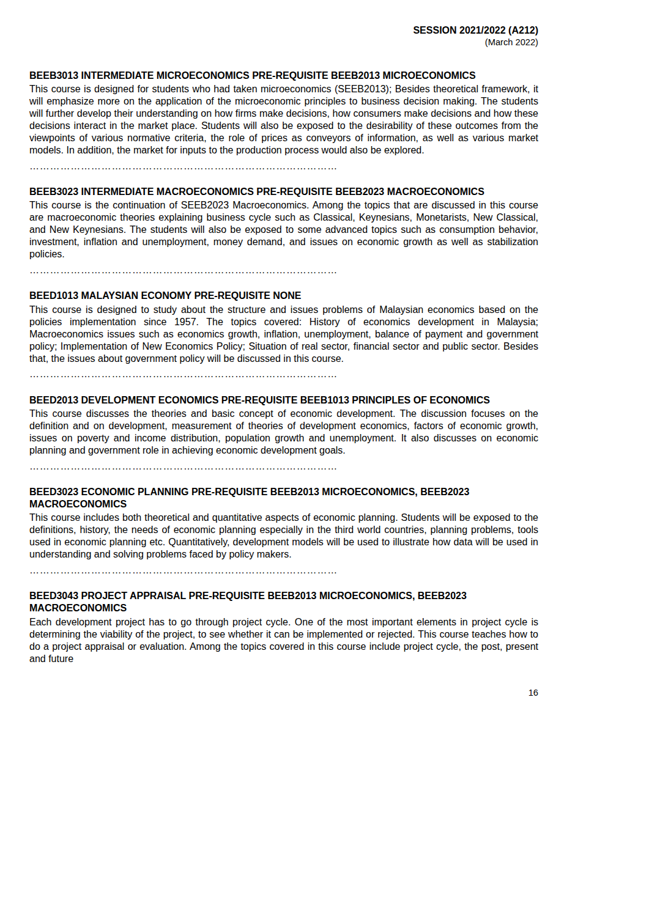SESSION 2021/2022 (A212)
(March 2022)
BEEB3013 Intermediate Microeconomics Pre-Requisite BEEB2013 Microeconomics
This course is designed for students who had taken microeconomics (SEEB2013); Besides theoretical framework, it will emphasize more on the application of the microeconomic principles to business decision making. The students will further develop their understanding on how firms make decisions, how consumers make decisions and how these decisions interact in the market place. Students will also be exposed to the desirability of these outcomes from the viewpoints of various normative criteria, the role of prices as conveyors of information, as well as various market models. In addition, the market for inputs to the production process would also be explored.
………………………………………………………………………………
BEEB3023 Intermediate Macroeconomics Pre-Requisite BEEB2023 Macroeconomics
This course is the continuation of SEEB2023 Macroeconomics. Among the topics that are discussed in this course are macroeconomic theories explaining business cycle such as Classical, Keynesians, Monetarists, New Classical, and New Keynesians. The students will also be exposed to some advanced topics such as consumption behavior, investment, inflation and unemployment, money demand, and issues on economic growth as well as stabilization policies.
………………………………………………………………………………
BEED1013 Malaysian Economy Pre-Requisite None
This course is designed to study about the structure and issues problems of Malaysian economics based on the policies implementation since 1957. The topics covered: History of economics development in Malaysia; Macroeconomics issues such as economics growth, inflation, unemployment, balance of payment and government policy; Implementation of New Economics Policy; Situation of real sector, financial sector and public sector. Besides that, the issues about government policy will be discussed in this course.
………………………………………………………………………………
BEED2013 Development Economics Pre-Requisite BEEB1013 Principles of Economics
This course discusses the theories and basic concept of economic development. The discussion focuses on the definition and on development, measurement of theories of development economics, factors of economic growth, issues on poverty and income distribution, population growth and unemployment. It also discusses on economic planning and government role in achieving economic development goals.
………………………………………………………………………………
BEED3023 Economic Planning Pre-Requisite BEEB2013 Microeconomics, BEEB2023 Macroeconomics
This course includes both theoretical and quantitative aspects of economic planning. Students will be exposed to the definitions, history, the needs of economic planning especially in the third world countries, planning problems, tools used in economic planning etc. Quantitatively, development models will be used to illustrate how data will be used in understanding and solving problems faced by policy makers.
………………………………………………………………………………
BEED3043 Project Appraisal Pre-Requisite BEEB2013 Microeconomics, BEEB2023 Macroeconomics
Each development project has to go through project cycle. One of the most important elements in project cycle is determining the viability of the project, to see whether it can be implemented or rejected. This course teaches how to do a project appraisal or evaluation. Among the topics covered in this course include project cycle, the post, present and future
16